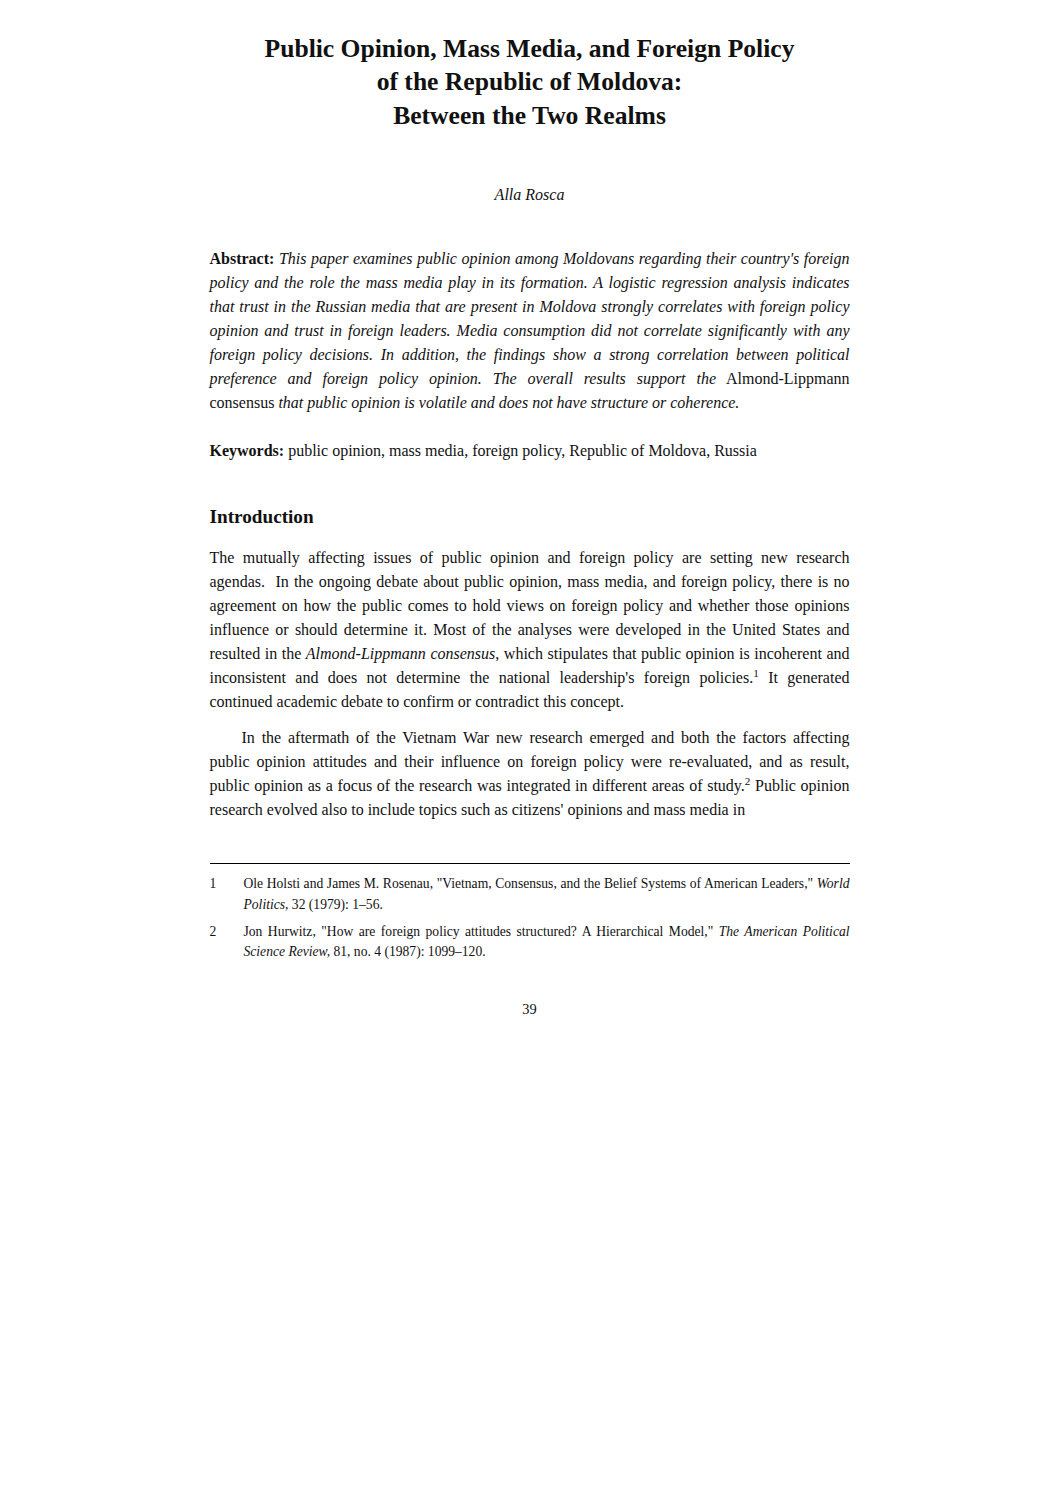Public Opinion, Mass Media, and Foreign Policy
of the Republic of Moldova:
Between the Two Realms
Alla Rosca
Abstract: This paper examines public opinion among Moldovans regarding their country's foreign policy and the role the mass media play in its formation. A logistic regression analysis indicates that trust in the Russian media that are present in Moldova strongly correlates with foreign policy opinion and trust in foreign leaders. Media consumption did not correlate significantly with any foreign policy decisions. In addition, the findings show a strong correlation between political preference and foreign policy opinion. The overall results support the Almond-Lippmann consensus that public opinion is volatile and does not have structure or coherence.
Keywords: public opinion, mass media, foreign policy, Republic of Moldova, Russia
Introduction
The mutually affecting issues of public opinion and foreign policy are setting new research agendas. In the ongoing debate about public opinion, mass media, and foreign policy, there is no agreement on how the public comes to hold views on foreign policy and whether those opinions influence or should determine it. Most of the analyses were developed in the United States and resulted in the Almond-Lippmann consensus, which stipulates that public opinion is incoherent and inconsistent and does not determine the national leadership's foreign policies.1 It generated continued academic debate to confirm or contradict this concept.
In the aftermath of the Vietnam War new research emerged and both the factors affecting public opinion attitudes and their influence on foreign policy were re-evaluated, and as result, public opinion as a focus of the research was integrated in different areas of study.2 Public opinion research evolved also to include topics such as citizens' opinions and mass media in
1 Ole Holsti and James M. Rosenau, "Vietnam, Consensus, and the Belief Systems of American Leaders," World Politics, 32 (1979): 1–56.
2 Jon Hurwitz, "How are foreign policy attitudes structured? A Hierarchical Model," The American Political Science Review, 81, no. 4 (1987): 1099–120.
39